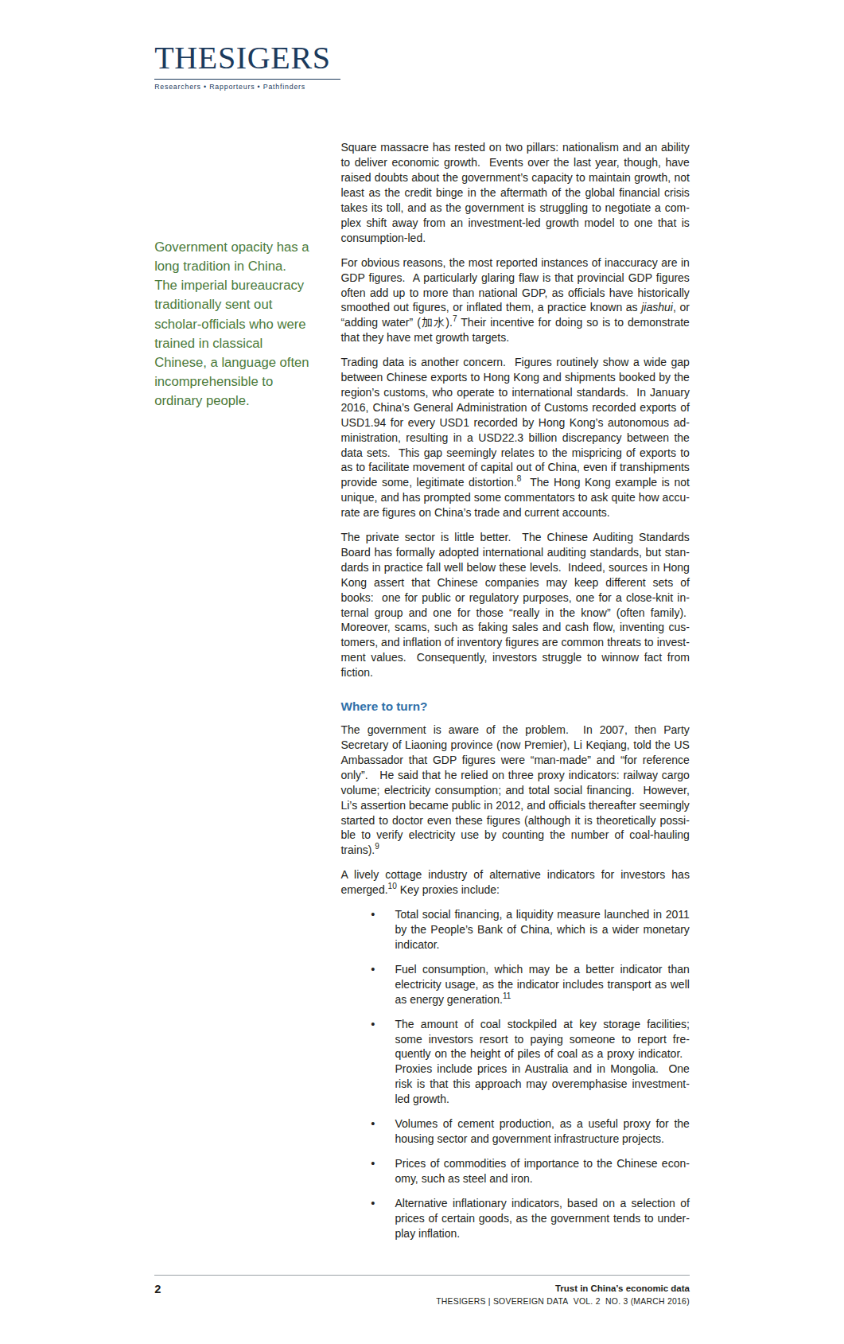THESIGERS
Researchers • Rapporteurs • Pathfinders
Government opacity has a long tradition in China. The imperial bureaucracy traditionally sent out scholar-officials who were trained in classical Chinese, a language often incomprehensible to ordinary people.
Square massacre has rested on two pillars: nationalism and an ability to deliver economic growth. Events over the last year, though, have raised doubts about the government’s capacity to maintain growth, not least as the credit binge in the aftermath of the global financial crisis takes its toll, and as the government is struggling to negotiate a complex shift away from an investment-led growth model to one that is consumption-led.
For obvious reasons, the most reported instances of inaccuracy are in GDP figures. A particularly glaring flaw is that provincial GDP figures often add up to more than national GDP, as officials have historically smoothed out figures, or inflated them, a practice known as jiashui, or “adding water” (加水).7 Their incentive for doing so is to demonstrate that they have met growth targets.
Trading data is another concern. Figures routinely show a wide gap between Chinese exports to Hong Kong and shipments booked by the region’s customs, who operate to international standards. In January 2016, China’s General Administration of Customs recorded exports of USD1.94 for every USD1 recorded by Hong Kong’s autonomous administration, resulting in a USD22.3 billion discrepancy between the data sets. This gap seemingly relates to the mispricing of exports to as to facilitate movement of capital out of China, even if transhipments provide some, legitimate distortion.8 The Hong Kong example is not unique, and has prompted some commentators to ask quite how accurate are figures on China’s trade and current accounts.
The private sector is little better. The Chinese Auditing Standards Board has formally adopted international auditing standards, but standards in practice fall well below these levels. Indeed, sources in Hong Kong assert that Chinese companies may keep different sets of books: one for public or regulatory purposes, one for a close-knit internal group and one for those “really in the know” (often family). Moreover, scams, such as faking sales and cash flow, inventing customers, and inflation of inventory figures are common threats to investment values. Consequently, investors struggle to winnow fact from fiction.
Where to turn?
The government is aware of the problem. In 2007, then Party Secretary of Liaoning province (now Premier), Li Keqiang, told the US Ambassador that GDP figures were “man-made” and “for reference only”. He said that he relied on three proxy indicators: railway cargo volume; electricity consumption; and total social financing. However, Li’s assertion became public in 2012, and officials thereafter seemingly started to doctor even these figures (although it is theoretically possible to verify electricity use by counting the number of coal-hauling trains).9
A lively cottage industry of alternative indicators for investors has emerged.10 Key proxies include:
Total social financing, a liquidity measure launched in 2011 by the People’s Bank of China, which is a wider monetary indicator.
Fuel consumption, which may be a better indicator than electricity usage, as the indicator includes transport as well as energy generation.11
The amount of coal stockpiled at key storage facilities; some investors resort to paying someone to report frequently on the height of piles of coal as a proxy indicator. Proxies include prices in Australia and in Mongolia. One risk is that this approach may overemphasise investment-led growth.
Volumes of cement production, as a useful proxy for the housing sector and government infrastructure projects.
Prices of commodities of importance to the Chinese economy, such as steel and iron.
Alternative inflationary indicators, based on a selection of prices of certain goods, as the government tends to underplay inflation.
2
Trust in China’s economic data
THESIGERS | SOVEREIGN DATA VOL. 2 NO. 3 (MARCH 2016)